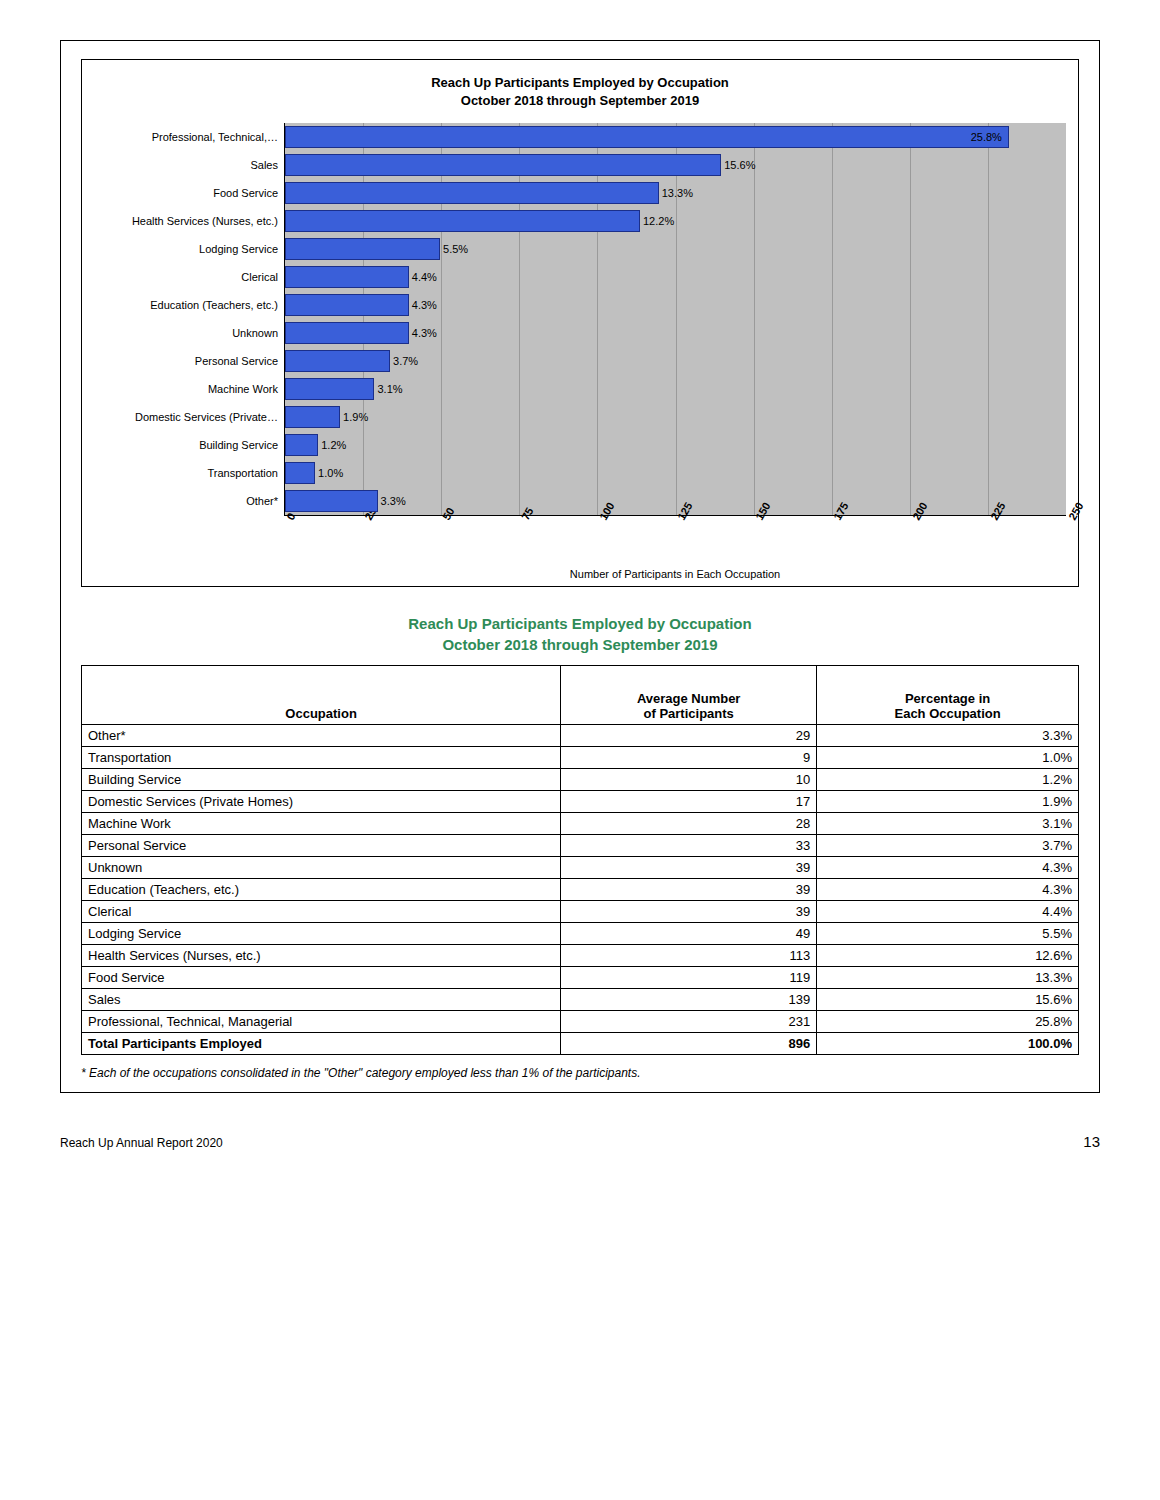Reach Up Participants Employed by Occupation
October 2018 through September 2019
Professional, Technical,…
Sales
Food Service
Health Services (Nurses, etc.)
Lodging Service
Clerical
Education (Teachers, etc.)
Unknown
Personal Service
Machine Work
Domestic Services (Private…
Building Service
Transportation
Other*
25.8%
15.6%
13.3%
12.2%
5.5%
4.4%
4.3%
4.3%
3.7%
3.1%
1.9%
1.2%
1.0%
3.3%
0 25 50 75 100 125 150 175 200 225 250
Number of Participants in Each Occupation
Reach Up Participants Employed by Occupation
October 2018 through September 2019
| Occupation | Average Number of Participants | Percentage in Each Occupation |
| --- | --- | --- |
| Other* | 29 | 3.3% |
| Transportation | 9 | 1.0% |
| Building Service | 10 | 1.2% |
| Domestic Services (Private Homes) | 17 | 1.9% |
| Machine Work | 28 | 3.1% |
| Personal Service | 33 | 3.7% |
| Unknown | 39 | 4.3% |
| Education (Teachers, etc.) | 39 | 4.3% |
| Clerical | 39 | 4.4% |
| Lodging Service | 49 | 5.5% |
| Health Services (Nurses, etc.) | 113 | 12.6% |
| Food Service | 119 | 13.3% |
| Sales | 139 | 15.6% |
| Professional, Technical, Managerial | 231 | 25.8% |
| Total Participants Employed | 896 | 100.0% |
* Each of the occupations consolidated in the "Other" category employed less than 1% of the participants.
Reach Up Annual Report 2020
13